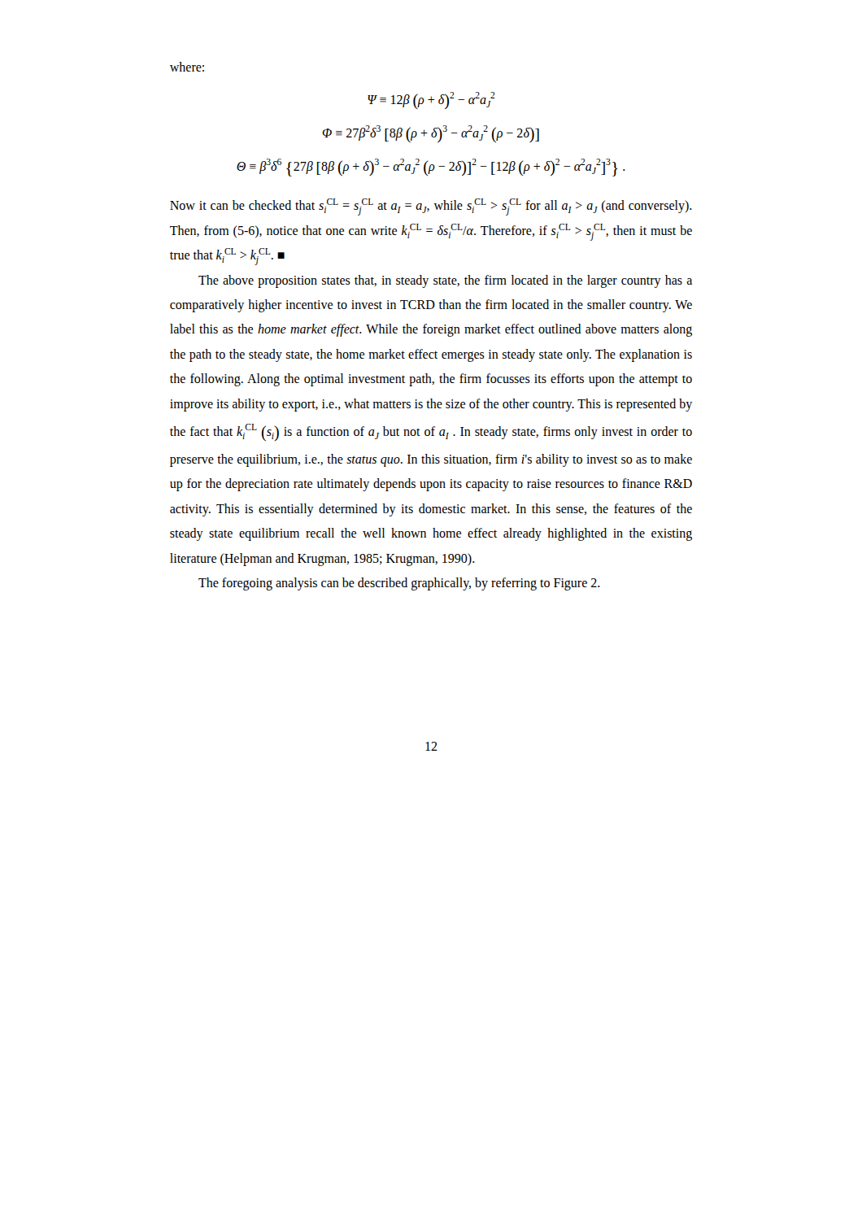where:
Ψ ≡ 12β (ρ + δ)2 − α2aJ2
Φ ≡ 27β2δ3 [8β (ρ + δ)3 − α2aJ2 (ρ − 2δ)]
Θ ≡ β3δ6 {27β [8β (ρ + δ)3 − α2aJ2 (ρ − 2δ)]2 − [12β (ρ + δ)2 − α2aJ2]3} .
Now it can be checked that siCL = sjCL at aI = aJ, while siCL > sjCL for all aI > aJ (and conversely). Then, from (5-6), notice that one can write kiCL = δsiCL/α. Therefore, if siCL > sjCL, then it must be true that kiCL > kjCL. ■
The above proposition states that, in steady state, the firm located in the larger country has a comparatively higher incentive to invest in TCRD than the firm located in the smaller country. We label this as the home market effect. While the foreign market effect outlined above matters along the path to the steady state, the home market effect emerges in steady state only. The explanation is the following. Along the optimal investment path, the firm focusses its efforts upon the attempt to improve its ability to export, i.e., what matters is the size of the other country. This is represented by the fact that kiCL (si) is a function of aJ but not of aI . In steady state, firms only invest in order to preserve the equilibrium, i.e., the status quo. In this situation, firm i's ability to invest so as to make up for the depreciation rate ultimately depends upon its capacity to raise resources to finance R&D activity. This is essentially determined by its domestic market. In this sense, the features of the steady state equilibrium recall the well known home effect already highlighted in the existing literature (Helpman and Krugman, 1985; Krugman, 1990).
The foregoing analysis can be described graphically, by referring to Figure 2.
12